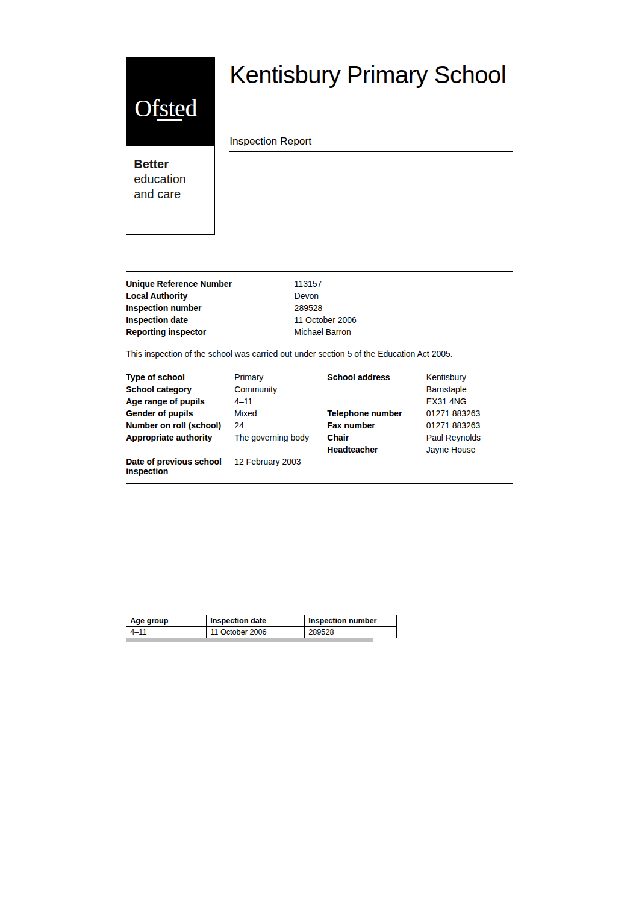Ofsted
Better
education
and care
Kentisbury Primary School
Inspection Report
| Unique Reference Number | 113157 |
| Local Authority | Devon |
| Inspection number | 289528 |
| Inspection date | 11 October 2006 |
| Reporting inspector | Michael Barron |
This inspection of the school was carried out under section 5 of the Education Act 2005.
| Type of school | Primary | School address | Kentisbury |
| School category | Community | | Barnstaple |
| Age range of pupils | 4–11 | | EX31 4NG |
| Gender of pupils | Mixed | Telephone number | 01271 883263 |
| Number on roll (school) | 24 | Fax number | 01271 883263 |
| Appropriate authority | The governing body | Chair | Paul Reynolds |
| | | Headteacher | Jayne House |
| Date of previous school inspection | 12 February 2003 | | |
| Age group | Inspection date | Inspection number |
| --- | --- | --- |
| 4–11 | 11 October 2006 | 289528 |